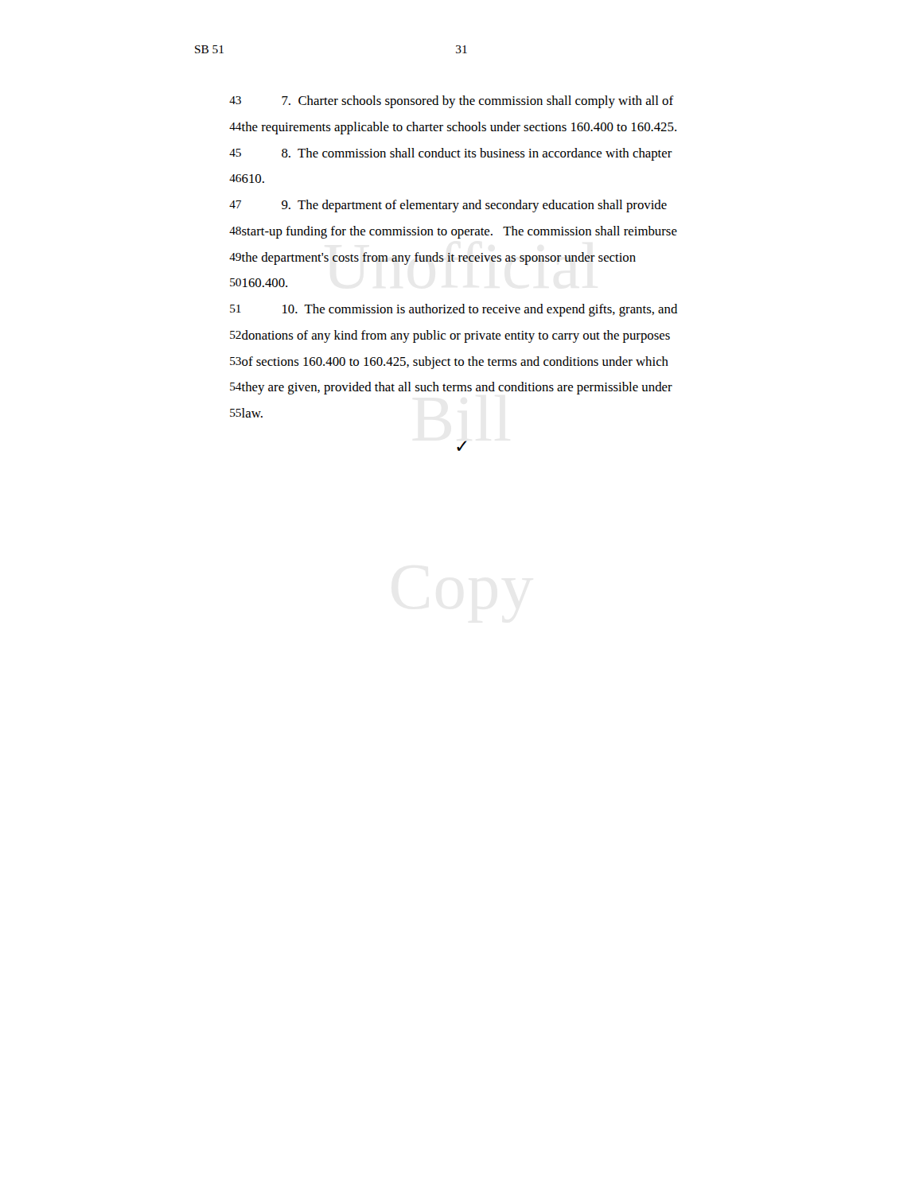Unofficial
Bill
Copy
SB 51 31
| 43 | 7. Charter schools sponsored by the commission shall comply with all of |
| 44 | the requirements applicable to charter schools under sections 160.400 to 160.425. |
| 45 | 8. The commission shall conduct its business in accordance with chapter |
| 46 | 610. |
| 47 | 9. The department of elementary and secondary education shall provide |
| 48 | start-up funding for the commission to operate. The commission shall reimburse |
| 49 | the department's costs from any funds it receives as sponsor under section |
| 50 | 160.400. |
| 51 | 10. The commission is authorized to receive and expend gifts, grants, and |
| 52 | donations of any kind from any public or private entity to carry out the purposes |
| 53 | of sections 160.400 to 160.425, subject to the terms and conditions under which |
| 54 | they are given, provided that all such terms and conditions are permissible under |
| 55 | law. |
✓